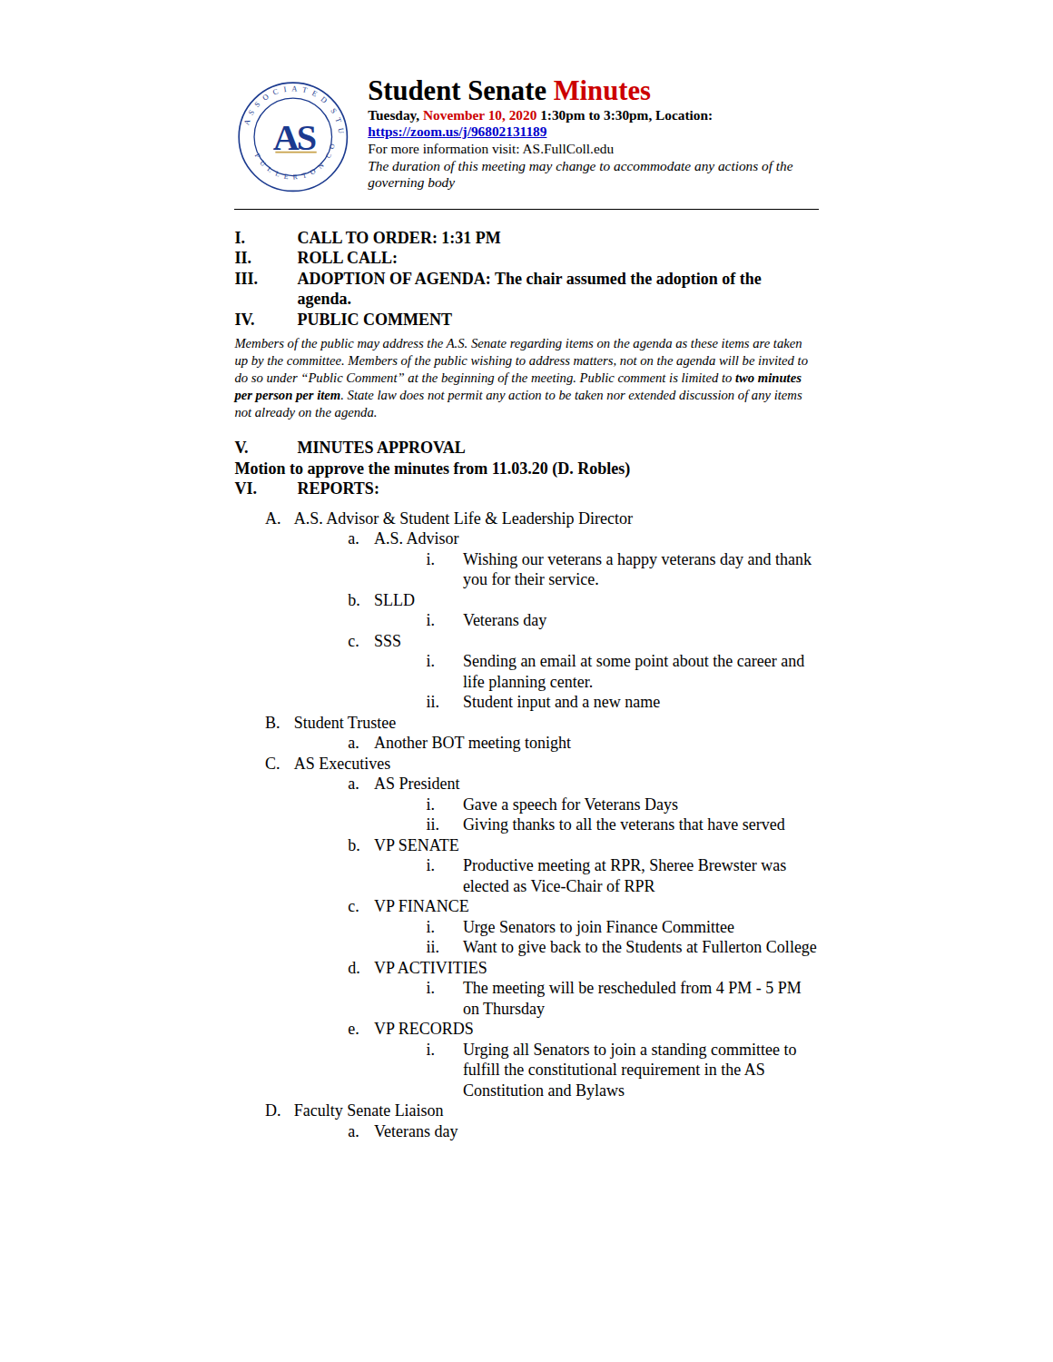A S S O C I A T E D S T U D E N T S F U L L E R T O N C O L L E G E A S
Student Senate Minutes
Tuesday, November 10, 2020 1:30pm to 3:30pm, Location:
https://zoom.us/j/96802131189
For more information visit: AS.FullColl.edu
The duration of this meeting may change to accommodate any actions of the governing body
I. CALL TO ORDER: 1:31 PM
II. ROLL CALL:
III. ADOPTION OF AGENDA: The chair assumed the adoption of the agenda.
IV. PUBLIC COMMENT
Members of the public may address the A.S. Senate regarding items on the agenda as these items are taken up by the committee. Members of the public wishing to address matters, not on the agenda will be invited to do so under “Public Comment” at the beginning of the meeting. Public comment is limited to two minutes per person per item. State law does not permit any action to be taken nor extended discussion of any items not already on the agenda.
V. MINUTES APPROVAL
Motion to approve the minutes from 11.03.20 (D. Robles)
VI. REPORTS:
A. A.S. Advisor & Student Life & Leadership Director
a. A.S. Advisor
i. Wishing our veterans a happy veterans day and thank you for their service.
b. SLLD
i. Veterans day
c. SSS
i. Sending an email at some point about the career and life planning center.
ii. Student input and a new name
B. Student Trustee
a. Another BOT meeting tonight
C. AS Executives
a. AS President
i. Gave a speech for Veterans Days
ii. Giving thanks to all the veterans that have served
b. VP SENATE
i. Productive meeting at RPR, Sheree Brewster was elected as Vice-Chair of RPR
c. VP FINANCE
i. Urge Senators to join Finance Committee
ii. Want to give back to the Students at Fullerton College
d. VP ACTIVITIES
i. The meeting will be rescheduled from 4 PM - 5 PM on Thursday
e. VP RECORDS
i. Urging all Senators to join a standing committee to fulfill the constitutional requirement in the AS Constitution and Bylaws
D. Faculty Senate Liaison
a. Veterans day